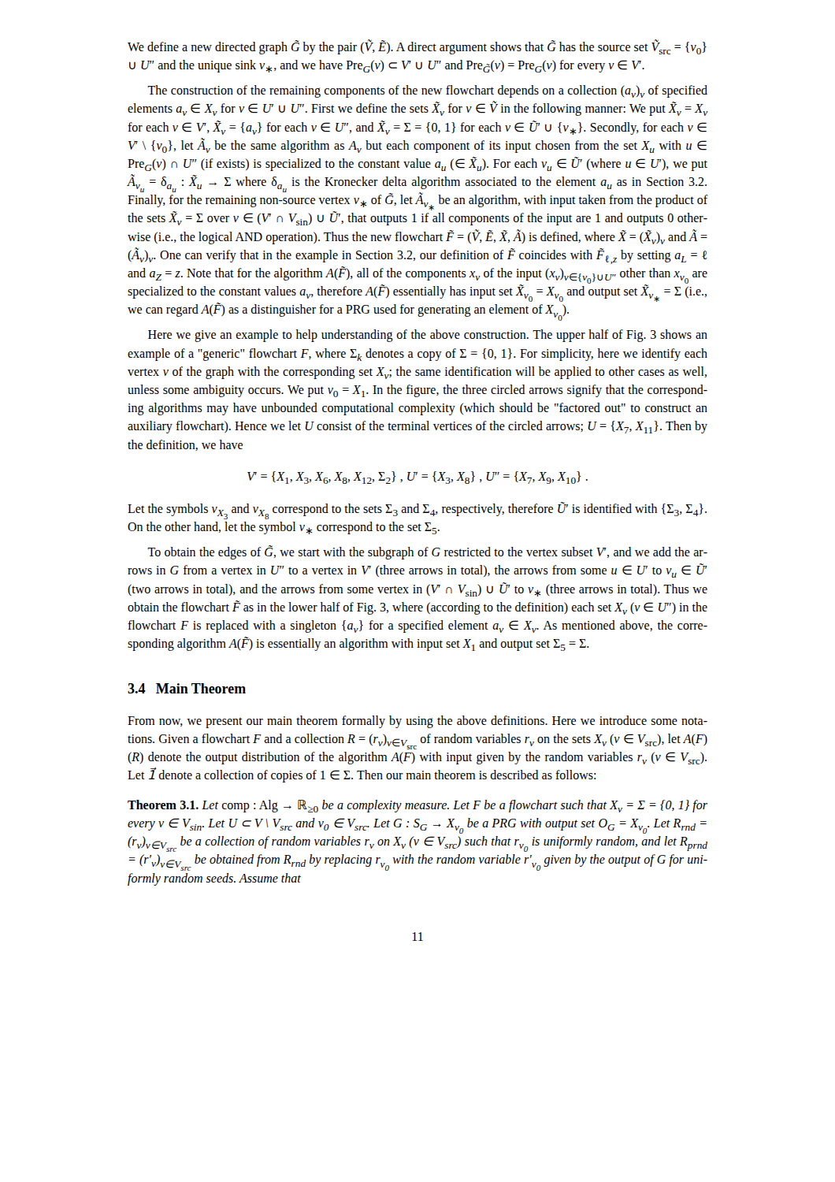We define a new directed graph G̃ by the pair (Ṽ, Ẽ). A direct argument shows that G̃ has the source set Ṽsrc = {v0} ∪ U″ and the unique sink v∗, and we have PreG(v) ⊂ V′ ∪ U″ and PreG̃(v) = PreG(v) for every v ∈ V′.
The construction of the remaining components of the new flowchart depends on a collection (av)v of specified elements av ∈ Xv for v ∈ U′ ∪ U″. First we define the sets X̃v for v ∈ Ṽ in the following manner: We put X̃v = Xv for each v ∈ V′, X̃v = {av} for each v ∈ U″, and X̃v = Σ = {0, 1} for each v ∈ Ũ′ ∪ {v∗}. Secondly, for each v ∈ V′ \ {v0}, let Ãv be the same algorithm as Av but each component of its input chosen from the set Xu with u ∈ PreG(v) ∩ U″ (if exists) is specialized to the constant value au (∈ X̃u). For each vu ∈ Ũ′ (where u ∈ U′), we put Ãvu = δau : X̃u → Σ where δau is the Kronecker delta algorithm associated to the element au as in Section 3.2. Finally, for the remaining non-source vertex v∗ of G̃, let Ãv∗ be an algorithm, with input taken from the product of the sets X̃v = Σ over v ∈ (V′ ∩ Vsin) ∪ Ũ′, that outputs 1 if all components of the input are 1 and outputs 0 otherwise (i.e., the logical AND operation). Thus the new flowchart F̃ = (Ṽ, Ẽ, X̃, Ã) is defined, where X̃ = (X̃v)v and Ã = (Ãv)v. One can verify that in the example in Section 3.2, our definition of F̃ coincides with F̃ℓ,z by setting aL = ℓ and aZ = z. Note that for the algorithm A(F̃), all of the components xv of the input (xv)v∈{v0}∪U″ other than xv0 are specialized to the constant values av, therefore A(F̃) essentially has input set X̃v0 = Xv0 and output set X̃v∗ = Σ (i.e., we can regard A(F̃) as a distinguisher for a PRG used for generating an element of Xv0).
Here we give an example to help understanding of the above construction. The upper half of Fig. 3 shows an example of a "generic" flowchart F, where Σk denotes a copy of Σ = {0, 1}. For simplicity, here we identify each vertex v of the graph with the corresponding set Xv; the same identification will be applied to other cases as well, unless some ambiguity occurs. We put v0 = X1. In the figure, the three circled arrows signify that the corresponding algorithms may have unbounded computational complexity (which should be "factored out" to construct an auxiliary flowchart). Hence we let U consist of the terminal vertices of the circled arrows; U = {X7, X11}. Then by the definition, we have
V′ = {X1, X3, X6, X8, X12, Σ2} , U′ = {X3, X8} , U″ = {X7, X9, X10} .
Let the symbols vX3 and vX8 correspond to the sets Σ3 and Σ4, respectively, therefore Ũ′ is identified with {Σ3, Σ4}. On the other hand, let the symbol v∗ correspond to the set Σ5.
To obtain the edges of G̃, we start with the subgraph of G restricted to the vertex subset V′, and we add the arrows in G from a vertex in U″ to a vertex in V′ (three arrows in total), the arrows from some u ∈ U′ to vu ∈ Ũ′ (two arrows in total), and the arrows from some vertex in (V′ ∩ Vsin) ∪ Ũ′ to v∗ (three arrows in total). Thus we obtain the flowchart F̃ as in the lower half of Fig. 3, where (according to the definition) each set Xv (v ∈ U″) in the flowchart F is replaced with a singleton {av} for a specified element av ∈ Xv. As mentioned above, the corresponding algorithm A(F̃) is essentially an algorithm with input set X1 and output set Σ5 = Σ.
3.4 Main Theorem
From now, we present our main theorem formally by using the above definitions. Here we introduce some notations. Given a flowchart F and a collection R = (rv)v∈Vsrc of random variables rv on the sets Xv (v ∈ Vsrc), let A(F)(R) denote the output distribution of the algorithm A(F) with input given by the random variables rv (v ∈ Vsrc). Let 1⃗ denote a collection of copies of 1 ∈ Σ. Then our main theorem is described as follows:
Theorem 3.1. Let comp : Alg → ℝ≥0 be a complexity measure. Let F be a flowchart such that Xv = Σ = {0, 1} for every v ∈ Vsin. Let U ⊂ V \ Vsrc and v0 ∈ Vsrc. Let G : SG → Xv0 be a PRG with output set OG = Xv0. Let Rrnd = (rv)v∈Vsrc be a collection of random variables rv on Xv (v ∈ Vsrc) such that rv0 is uniformly random, and let Rprnd = (r′v)v∈Vsrc be obtained from Rrnd by replacing rv0 with the random variable r′v0 given by the output of G for uniformly random seeds. Assume that
11